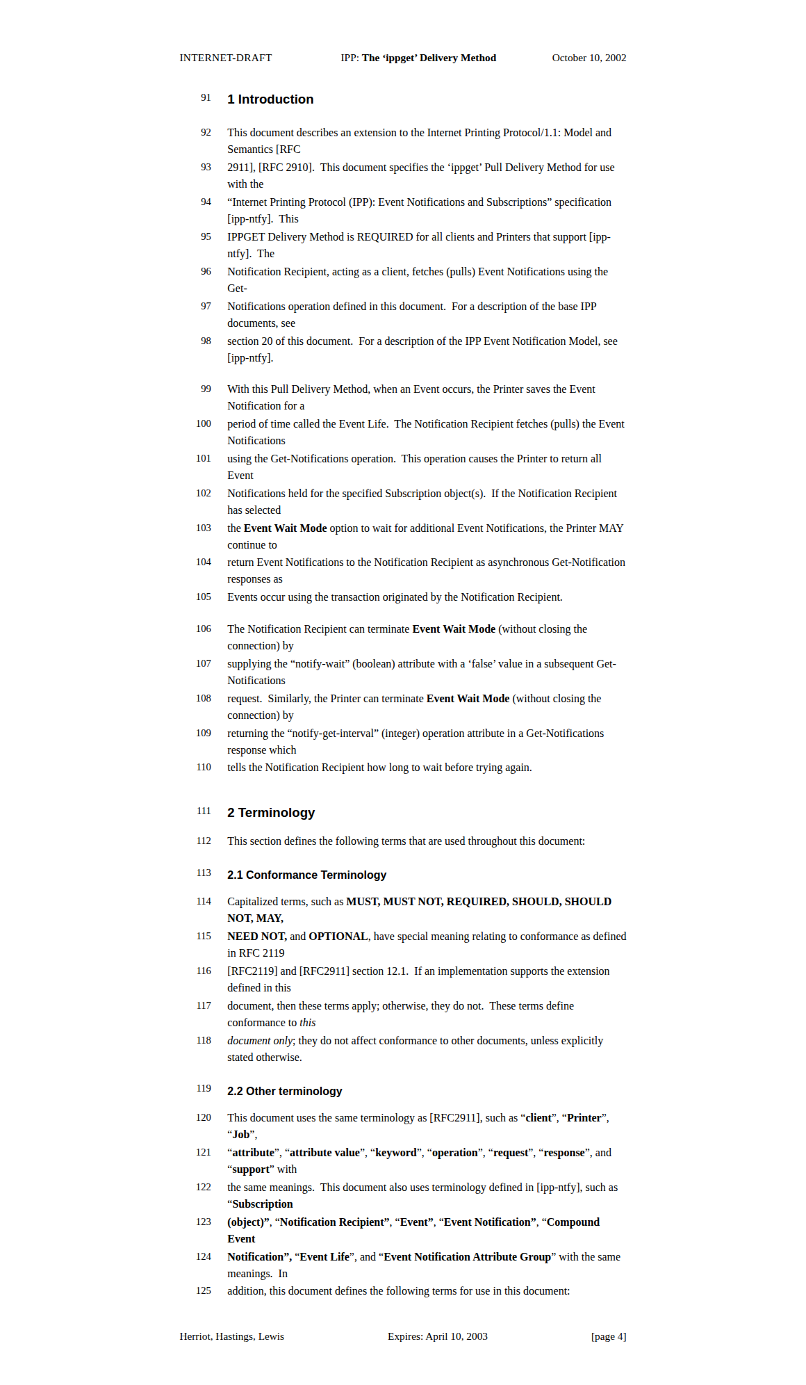INTERNET-DRAFT
IPP: The ‘ippget’ Delivery Method
October 10, 2002
91
1 Introduction
92
This document describes an extension to the Internet Printing Protocol/1.1: Model and Semantics [RFC
93
2911], [RFC 2910]. This document specifies the ‘ippget’ Pull Delivery Method for use with the
94
“Internet Printing Protocol (IPP): Event Notifications and Subscriptions” specification [ipp-ntfy]. This
95
IPPGET Delivery Method is REQUIRED for all clients and Printers that support [ipp-ntfy]. The
96
Notification Recipient, acting as a client, fetches (pulls) Event Notifications using the Get-
97
Notifications operation defined in this document. For a description of the base IPP documents, see
98
section 20 of this document. For a description of the IPP Event Notification Model, see [ipp-ntfy].
99
With this Pull Delivery Method, when an Event occurs, the Printer saves the Event Notification for a
100
period of time called the Event Life. The Notification Recipient fetches (pulls) the Event Notifications
101
using the Get-Notifications operation. This operation causes the Printer to return all Event
102
Notifications held for the specified Subscription object(s). If the Notification Recipient has selected
103
the Event Wait Mode option to wait for additional Event Notifications, the Printer MAY continue to
104
return Event Notifications to the Notification Recipient as asynchronous Get-Notification responses as
105
Events occur using the transaction originated by the Notification Recipient.
106
The Notification Recipient can terminate Event Wait Mode (without closing the connection) by
107
supplying the “notify-wait” (boolean) attribute with a ‘false’ value in a subsequent Get-Notifications
108
request. Similarly, the Printer can terminate Event Wait Mode (without closing the connection) by
109
returning the “notify-get-interval” (integer) operation attribute in a Get-Notifications response which
110
tells the Notification Recipient how long to wait before trying again.
111
2 Terminology
112
This section defines the following terms that are used throughout this document:
113
2.1 Conformance Terminology
114
Capitalized terms, such as MUST, MUST NOT, REQUIRED, SHOULD, SHOULD NOT, MAY,
115
NEED NOT, and OPTIONAL, have special meaning relating to conformance as defined in RFC 2119
116
[RFC2119] and [RFC2911] section 12.1. If an implementation supports the extension defined in this
117
document, then these terms apply; otherwise, they do not. These terms define conformance to this
118
document only; they do not affect conformance to other documents, unless explicitly stated otherwise.
119
2.2 Other terminology
120
This document uses the same terminology as [RFC2911], such as “client”, “Printer”, “Job”,
121
“attribute”, “attribute value”, “keyword”, “operation”, “request”, “response”, and “support” with
122
the same meanings. This document also uses terminology defined in [ipp-ntfy], such as “Subscription
123
(object)”, “Notification Recipient”, “Event”, “Event Notification”, “Compound Event
124
Notification”, “Event Life”, and “Event Notification Attribute Group” with the same meanings. In
125
addition, this document defines the following terms for use in this document:
Herriot, Hastings, Lewis
Expires: April 10, 2003
[page 4]